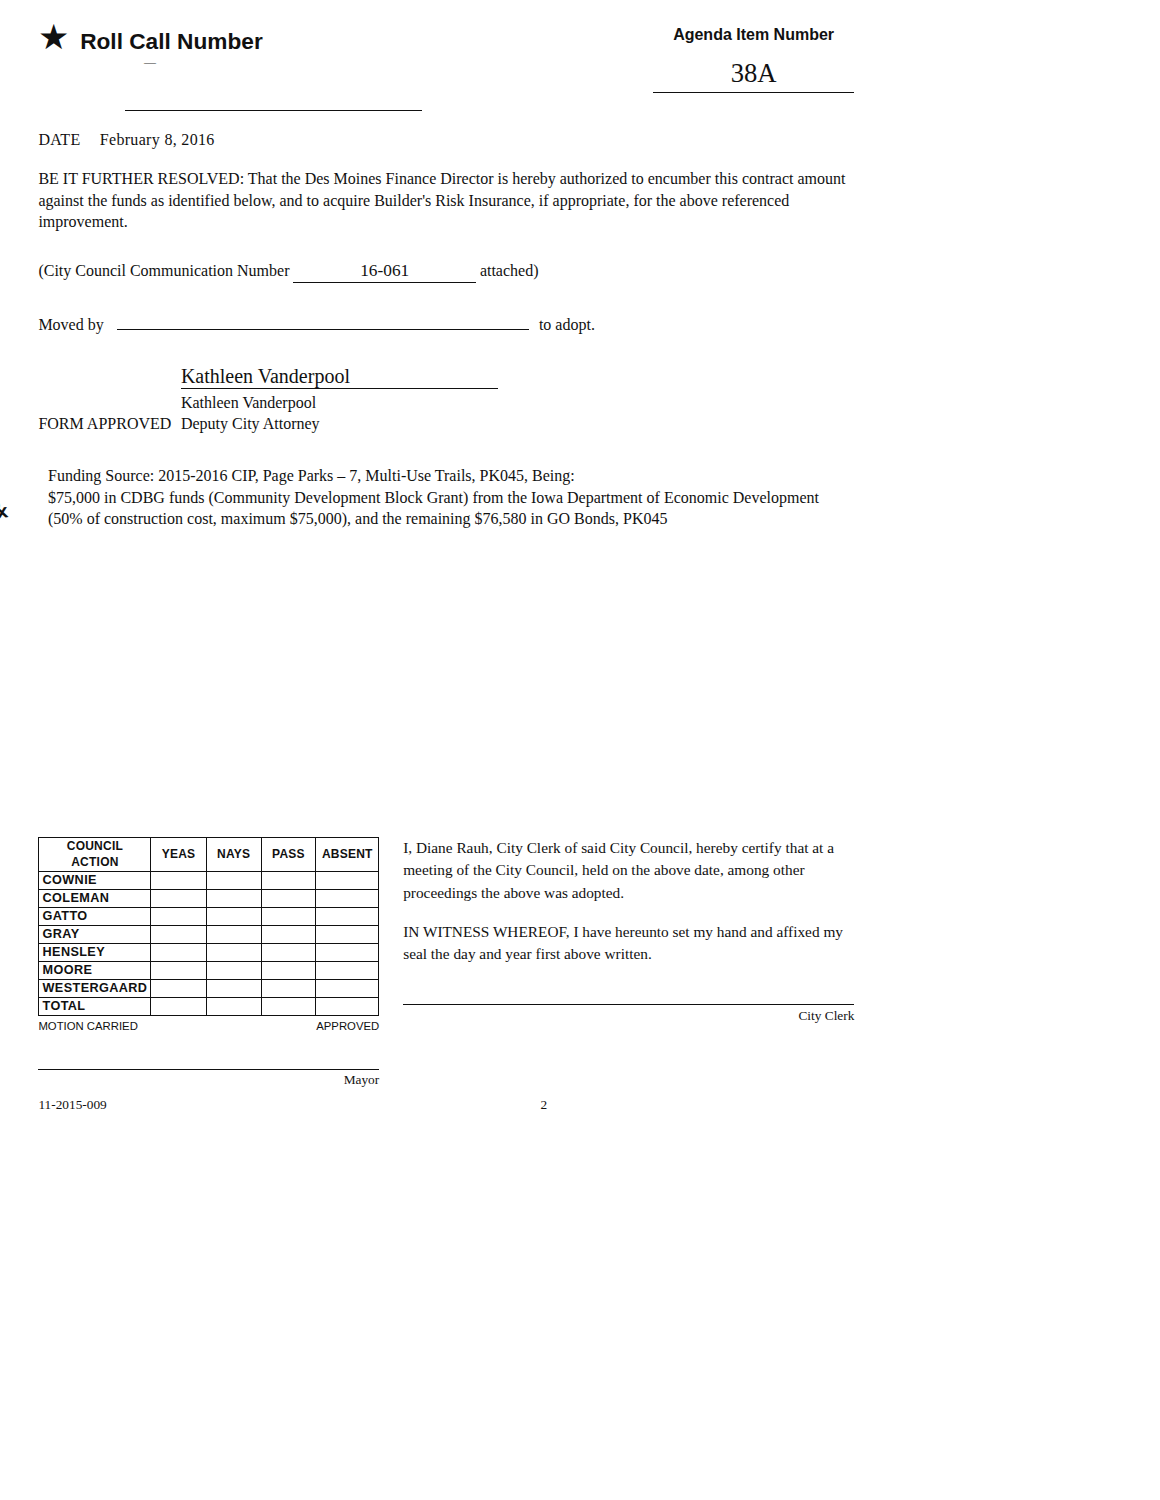★ Roll Call Number
—
Agenda Item Number 38A
DATEFebruary 8, 2016
BE IT FURTHER RESOLVED: That the Des Moines Finance Director is hereby authorized to encumber this contract amount against the funds as identified below, and to acquire Builder's Risk Insurance, if appropriate, for the above referenced improvement.
(City Council Communication Number 16-061 attached)
Moved by to adopt.
FORM APPROVED
Kathleen Vanderpool
Kathleen Vanderpool
Deputy City Attorney
℞
Funding Source: 2015-2016 CIP, Page Parks – 7, Multi-Use Trails, PK045, Being:
$75,000 in CDBG funds (Community Development Block Grant) from the Iowa Department of Economic Development (50% of construction cost, maximum $75,000), and the remaining $76,580 in GO Bonds, PK045
| COUNCIL ACTION | YEAS | NAYS | PASS | ABSENT |
| --- | --- | --- | --- | --- |
| COWNIE | | | | |
| COLEMAN | | | | |
| GATTO | | | | |
| GRAY | | | | |
| HENSLEY | | | | |
| MOORE | | | | |
| WESTERGAARD | | | | |
| TOTAL | | | | |
MOTION CARRIED APPROVED
Mayor
I, Diane Rauh, City Clerk of said City Council, hereby certify that at a meeting of the City Council, held on the above date, among other proceedings the above was adopted.
IN WITNESS WHEREOF, I have hereunto set my hand and affixed my seal the day and year first above written.
City Clerk
11-2015-009 2